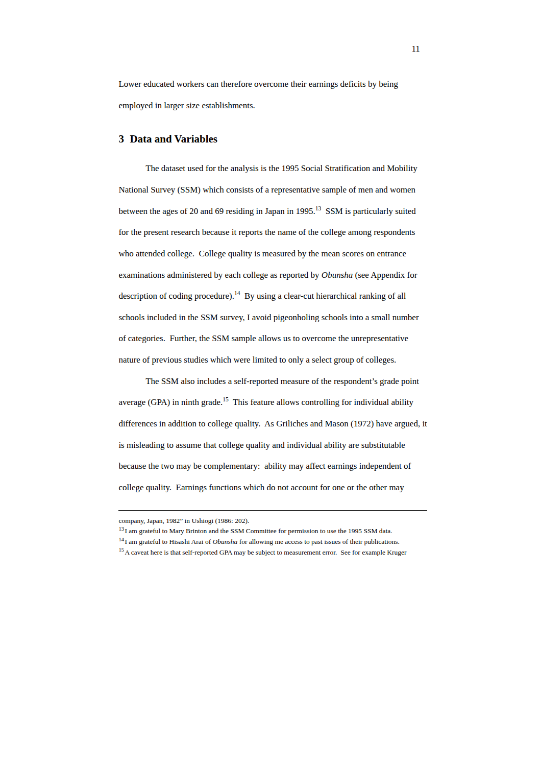11
Lower educated workers can therefore overcome their earnings deficits by being employed in larger size establishments.
3 Data and Variables
The dataset used for the analysis is the 1995 Social Stratification and Mobility National Survey (SSM) which consists of a representative sample of men and women between the ages of 20 and 69 residing in Japan in 1995.13 SSM is particularly suited for the present research because it reports the name of the college among respondents who attended college. College quality is measured by the mean scores on entrance examinations administered by each college as reported by Obunsha (see Appendix for description of coding procedure).14 By using a clear-cut hierarchical ranking of all schools included in the SSM survey, I avoid pigeonholing schools into a small number of categories. Further, the SSM sample allows us to overcome the unrepresentative nature of previous studies which were limited to only a select group of colleges.
The SSM also includes a self-reported measure of the respondent’s grade point average (GPA) in ninth grade.15 This feature allows controlling for individual ability differences in addition to college quality. As Griliches and Mason (1972) have argued, it is misleading to assume that college quality and individual ability are substitutable because the two may be complementary: ability may affect earnings independent of college quality. Earnings functions which do not account for one or the other may
company, Japan, 1982” in Ushiogi (1986: 202).
13I am grateful to Mary Brinton and the SSM Committee for permission to use the 1995 SSM data.
14I am grateful to Hisashi Arai of Obunsha for allowing me access to past issues of their publications.
15A caveat here is that self-reported GPA may be subject to measurement error. See for example Kruger